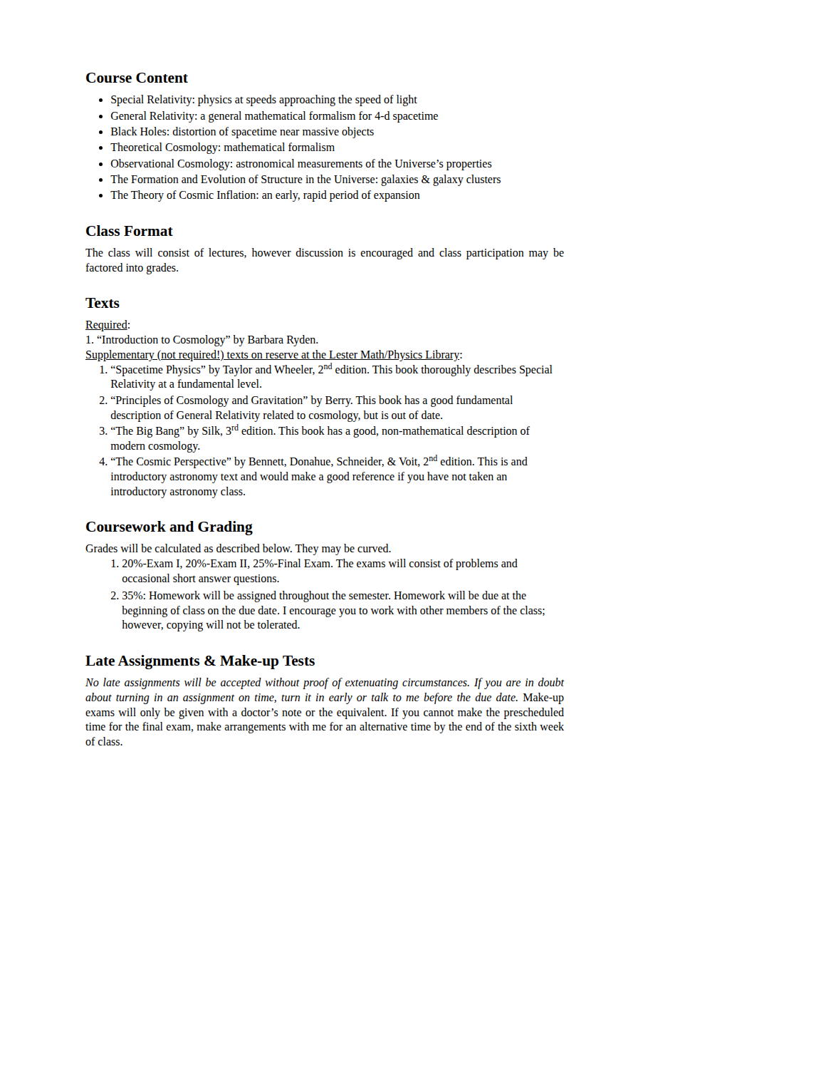Course Content
Special Relativity: physics at speeds approaching the speed of light
General Relativity: a general mathematical formalism for 4-d spacetime
Black Holes: distortion of spacetime near massive objects
Theoretical Cosmology: mathematical formalism
Observational Cosmology: astronomical measurements of the Universe’s properties
The Formation and Evolution of Structure in the Universe: galaxies & galaxy clusters
The Theory of Cosmic Inflation: an early, rapid period of expansion
Class Format
The class will consist of lectures, however discussion is encouraged and class participation may be factored into grades.
Texts
Required:
1. “Introduction to Cosmology” by Barbara Ryden.
Supplementary (not required!) texts on reserve at the Lester Math/Physics Library:
“Spacetime Physics” by Taylor and Wheeler, 2nd edition. This book thoroughly describes Special Relativity at a fundamental level.
“Principles of Cosmology and Gravitation” by Berry. This book has a good fundamental description of General Relativity related to cosmology, but is out of date.
“The Big Bang” by Silk, 3rd edition. This book has a good, non-mathematical description of modern cosmology.
“The Cosmic Perspective” by Bennett, Donahue, Schneider, & Voit, 2nd edition. This is and introductory astronomy text and would make a good reference if you have not taken an introductory astronomy class.
Coursework and Grading
Grades will be calculated as described below. They may be curved.
20%-Exam I, 20%-Exam II, 25%-Final Exam. The exams will consist of problems and occasional short answer questions.
35%: Homework will be assigned throughout the semester. Homework will be due at the beginning of class on the due date. I encourage you to work with other members of the class; however, copying will not be tolerated.
Late Assignments & Make-up Tests
No late assignments will be accepted without proof of extenuating circumstances. If you are in doubt about turning in an assignment on time, turn it in early or talk to me before the due date. Make-up exams will only be given with a doctor’s note or the equivalent. If you cannot make the prescheduled time for the final exam, make arrangements with me for an alternative time by the end of the sixth week of class.